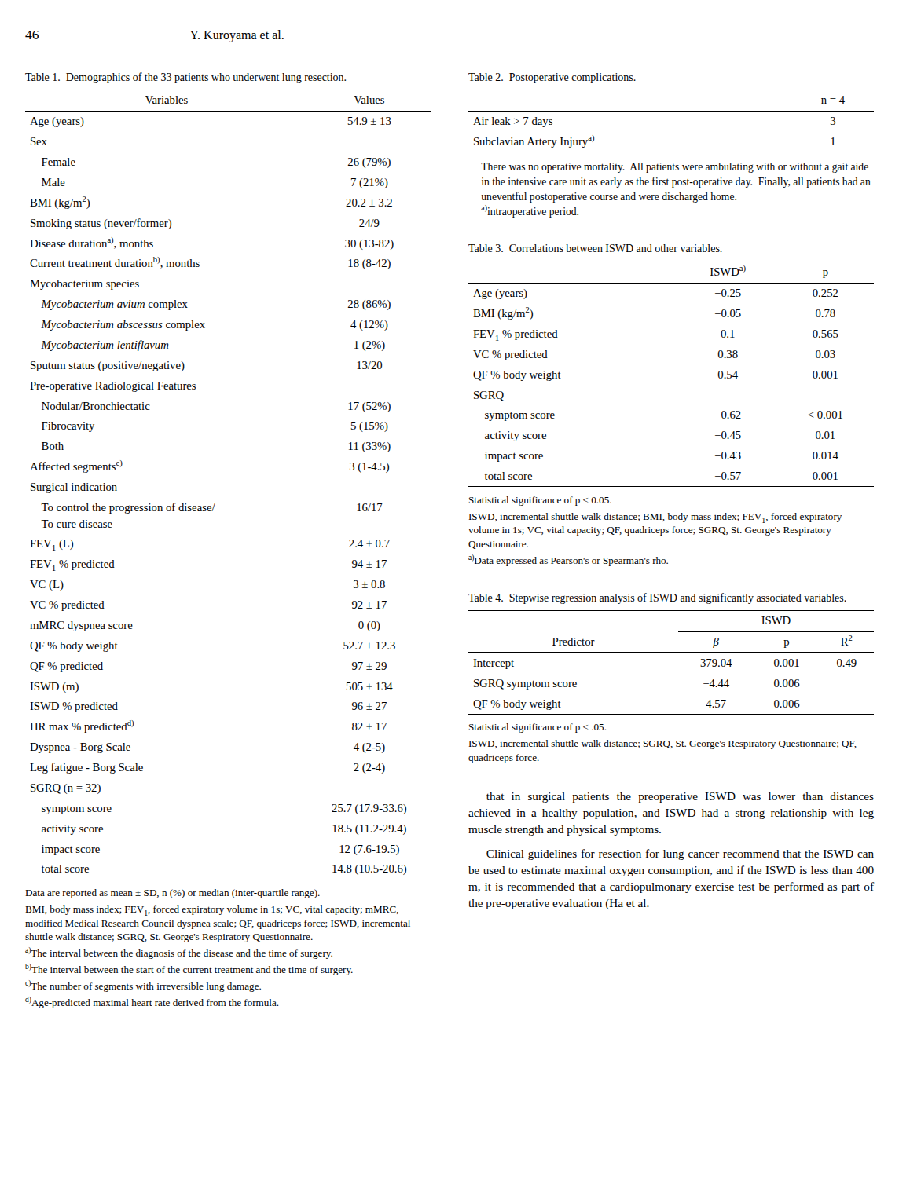46 Y. Kuroyama et al.
Table 1. Demographics of the 33 patients who underwent lung resection.
| Variables | Values |
| --- | --- |
| Age (years) | 54.9 ± 13 |
| Sex | |
| Female | 26 (79%) |
| Male | 7 (21%) |
| BMI (kg/m 2 ) | 20.2 ± 3.2 |
| Smoking status (never/former) | 24/9 |
| Disease duration a) , months | 30 (13-82) |
| Current treatment duration b) , months | 18 (8-42) |
| Mycobacterium species | |
| Mycobacterium avium complex | 28 (86%) |
| Mycobacterium abscessus complex | 4 (12%) |
| Mycobacterium lentiflavum | 1 (2%) |
| Sputum status (positive/negative) | 13/20 |
| Pre-operative Radiological Features | |
| Nodular/Bronchiectatic | 17 (52%) |
| Fibrocavity | 5 (15%) |
| Both | 11 (33%) |
| Affected segments c) | 3 (1-4.5) |
| Surgical indication | |
| To control the progression of disease/ To cure disease | 16/17 |
| FEV 1 (L) | 2.4 ± 0.7 |
| FEV 1 % predicted | 94 ± 17 |
| VC (L) | 3 ± 0.8 |
| VC % predicted | 92 ± 17 |
| mMRC dyspnea score | 0 (0) |
| QF % body weight | 52.7 ± 12.3 |
| QF % predicted | 97 ± 29 |
| ISWD (m) | 505 ± 134 |
| ISWD % predicted | 96 ± 27 |
| HR max % predicted d) | 82 ± 17 |
| Dyspnea - Borg Scale | 4 (2-5) |
| Leg fatigue - Borg Scale | 2 (2-4) |
| SGRQ (n = 32) | |
| symptom score | 25.7 (17.9-33.6) |
| activity score | 18.5 (11.2-29.4) |
| impact score | 12 (7.6-19.5) |
| total score | 14.8 (10.5-20.6) |
Data are reported as mean ± SD, n (%) or median (inter-quartile range).
BMI, body mass index; FEV1, forced expiratory volume in 1s; VC, vital capacity; mMRC, modified Medical Research Council dyspnea scale; QF, quadriceps force; ISWD, incremental shuttle walk distance; SGRQ, St. George's Respiratory Questionnaire.
a)The interval between the diagnosis of the disease and the time of surgery.
b)The interval between the start of the current treatment and the time of surgery.
c)The number of segments with irreversible lung damage.
d)Age-predicted maximal heart rate derived from the formula.
Table 2. Postoperative complications.
| | n = 4 |
| --- | --- |
| Air leak > 7 days | 3 |
| Subclavian Artery Injury a) | 1 |
There was no operative mortality. All patients were ambulating with or without a gait aide in the intensive care unit as early as the first post-operative day. Finally, all patients had an uneventful postoperative course and were discharged home.
a)intraoperative period.
Table 3. Correlations between ISWD and other variables.
| | ISWD a) | p |
| --- | --- | --- |
| Age (years) | −0.25 | 0.252 |
| BMI (kg/m 2 ) | −0.05 | 0.78 |
| FEV 1 % predicted | 0.1 | 0.565 |
| VC % predicted | 0.38 | 0.03 |
| QF % body weight | 0.54 | 0.001 |
| SGRQ | | |
| symptom score | −0.62 | < 0.001 |
| activity score | −0.45 | 0.01 |
| impact score | −0.43 | 0.014 |
| total score | −0.57 | 0.001 |
Statistical significance of p < 0.05.
ISWD, incremental shuttle walk distance; BMI, body mass index; FEV1, forced expiratory volume in 1s; VC, vital capacity; QF, quadriceps force; SGRQ, St. George's Respiratory Questionnaire.
a)Data expressed as Pearson's or Spearman's rho.
Table 4. Stepwise regression analysis of ISWD and significantly associated variables.
| Predictor | ISWD |
| --- | --- |
| β | p | R 2 |
| Intercept | 379.04 | 0.001 | 0.49 |
| SGRQ symptom score | −4.44 | 0.006 | |
| QF % body weight | 4.57 | 0.006 | |
Statistical significance of p < .05.
ISWD, incremental shuttle walk distance; SGRQ, St. George's Respiratory Questionnaire; QF, quadriceps force.
that in surgical patients the preoperative ISWD was lower than distances achieved in a healthy population, and ISWD had a strong relationship with leg muscle strength and physical symptoms.
Clinical guidelines for resection for lung cancer recommend that the ISWD can be used to estimate maximal oxygen consumption, and if the ISWD is less than 400 m, it is recommended that a cardiopulmonary exercise test be performed as part of the pre-operative evaluation (Ha et al.